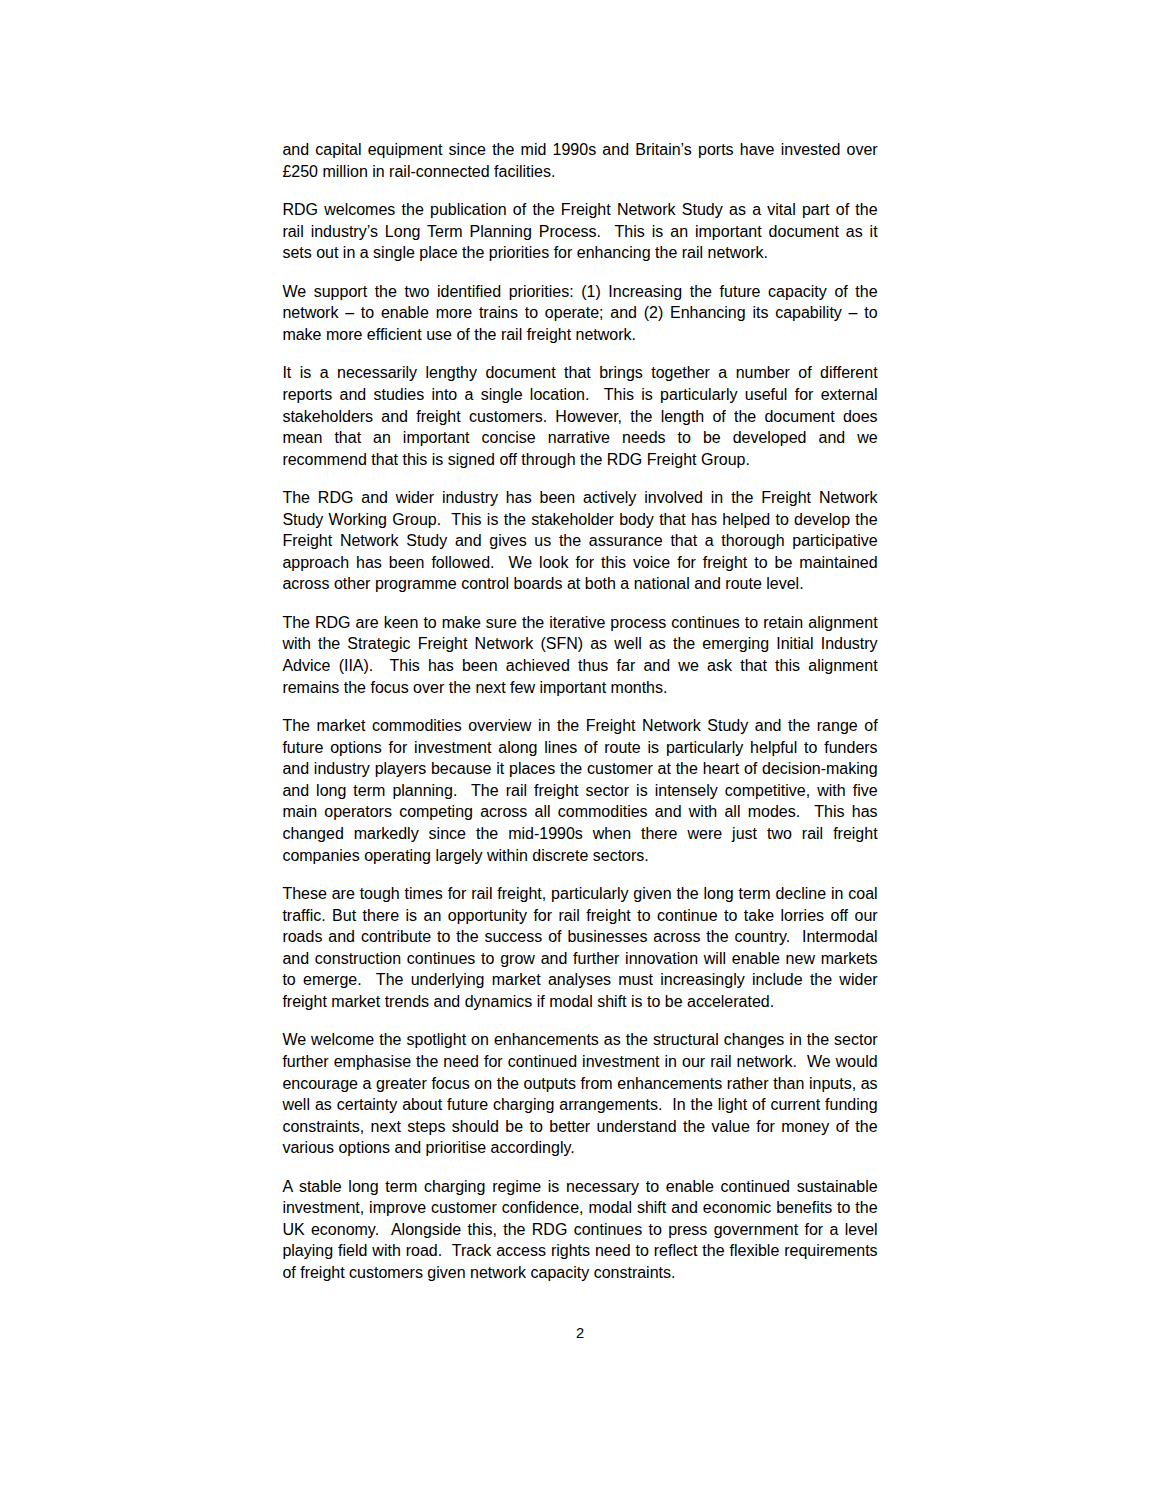and capital equipment since the mid 1990s and Britain’s ports have invested over £250 million in rail-connected facilities.
RDG welcomes the publication of the Freight Network Study as a vital part of the rail industry’s Long Term Planning Process. This is an important document as it sets out in a single place the priorities for enhancing the rail network.
We support the two identified priorities: (1) Increasing the future capacity of the network – to enable more trains to operate; and (2) Enhancing its capability – to make more efficient use of the rail freight network.
It is a necessarily lengthy document that brings together a number of different reports and studies into a single location. This is particularly useful for external stakeholders and freight customers. However, the length of the document does mean that an important concise narrative needs to be developed and we recommend that this is signed off through the RDG Freight Group.
The RDG and wider industry has been actively involved in the Freight Network Study Working Group. This is the stakeholder body that has helped to develop the Freight Network Study and gives us the assurance that a thorough participative approach has been followed. We look for this voice for freight to be maintained across other programme control boards at both a national and route level.
The RDG are keen to make sure the iterative process continues to retain alignment with the Strategic Freight Network (SFN) as well as the emerging Initial Industry Advice (IIA). This has been achieved thus far and we ask that this alignment remains the focus over the next few important months.
The market commodities overview in the Freight Network Study and the range of future options for investment along lines of route is particularly helpful to funders and industry players because it places the customer at the heart of decision-making and long term planning. The rail freight sector is intensely competitive, with five main operators competing across all commodities and with all modes. This has changed markedly since the mid-1990s when there were just two rail freight companies operating largely within discrete sectors.
These are tough times for rail freight, particularly given the long term decline in coal traffic. But there is an opportunity for rail freight to continue to take lorries off our roads and contribute to the success of businesses across the country. Intermodal and construction continues to grow and further innovation will enable new markets to emerge. The underlying market analyses must increasingly include the wider freight market trends and dynamics if modal shift is to be accelerated.
We welcome the spotlight on enhancements as the structural changes in the sector further emphasise the need for continued investment in our rail network. We would encourage a greater focus on the outputs from enhancements rather than inputs, as well as certainty about future charging arrangements. In the light of current funding constraints, next steps should be to better understand the value for money of the various options and prioritise accordingly.
A stable long term charging regime is necessary to enable continued sustainable investment, improve customer confidence, modal shift and economic benefits to the UK economy. Alongside this, the RDG continues to press government for a level playing field with road. Track access rights need to reflect the flexible requirements of freight customers given network capacity constraints.
2